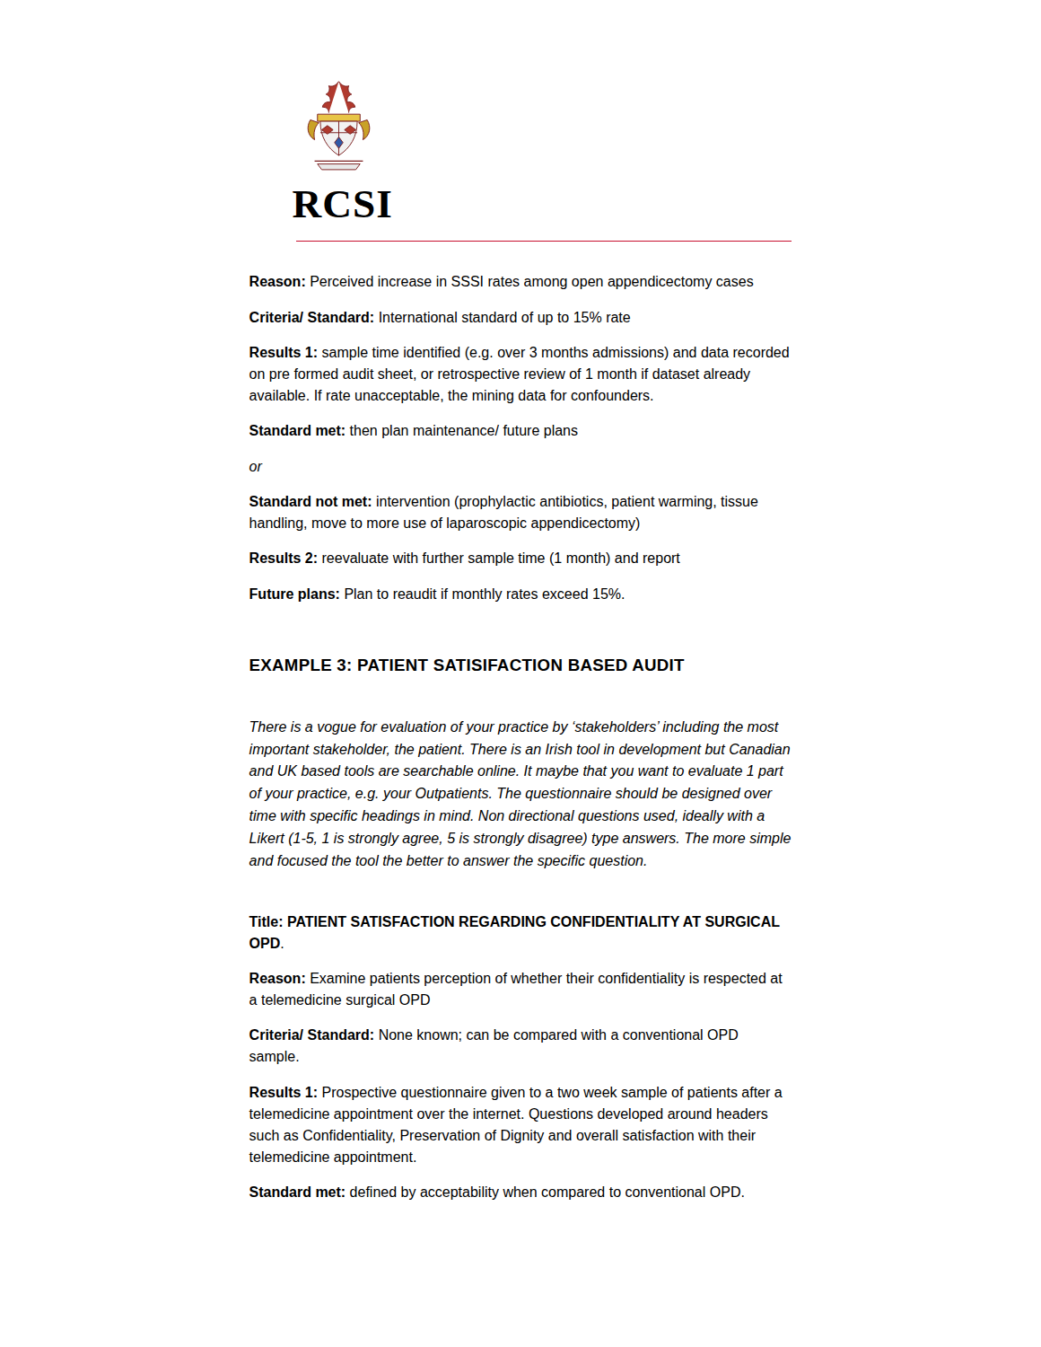RCSI
Reason: Perceived increase in SSSI rates among open appendicectomy cases
Criteria/ Standard: International standard of up to 15% rate
Results 1: sample time identified (e.g. over 3 months admissions) and data recorded on pre formed audit sheet, or retrospective review of 1 month if dataset already available. If rate unacceptable, the mining data for confounders.
Standard met: then plan maintenance/ future plans
or
Standard not met: intervention (prophylactic antibiotics, patient warming, tissue handling, move to more use of laparoscopic appendicectomy)
Results 2: reevaluate with further sample time (1 month) and report
Future plans: Plan to reaudit if monthly rates exceed 15%.
EXAMPLE 3: PATIENT SATISIFACTION BASED AUDIT
There is a vogue for evaluation of your practice by ‘stakeholders’ including the most important stakeholder, the patient. There is an Irish tool in development but Canadian and UK based tools are searchable online. It maybe that you want to evaluate 1 part of your practice, e.g. your Outpatients. The questionnaire should be designed over time with specific headings in mind. Non directional questions used, ideally with a Likert (1-5, 1 is strongly agree, 5 is strongly disagree) type answers. The more simple and focused the tool the better to answer the specific question.
Title: PATIENT SATISFACTION REGARDING CONFIDENTIALITY AT SURGICAL OPD.
Reason: Examine patients perception of whether their confidentiality is respected at a telemedicine surgical OPD
Criteria/ Standard: None known; can be compared with a conventional OPD sample.
Results 1: Prospective questionnaire given to a two week sample of patients after a telemedicine appointment over the internet. Questions developed around headers such as Confidentiality, Preservation of Dignity and overall satisfaction with their telemedicine appointment.
Standard met: defined by acceptability when compared to conventional OPD.